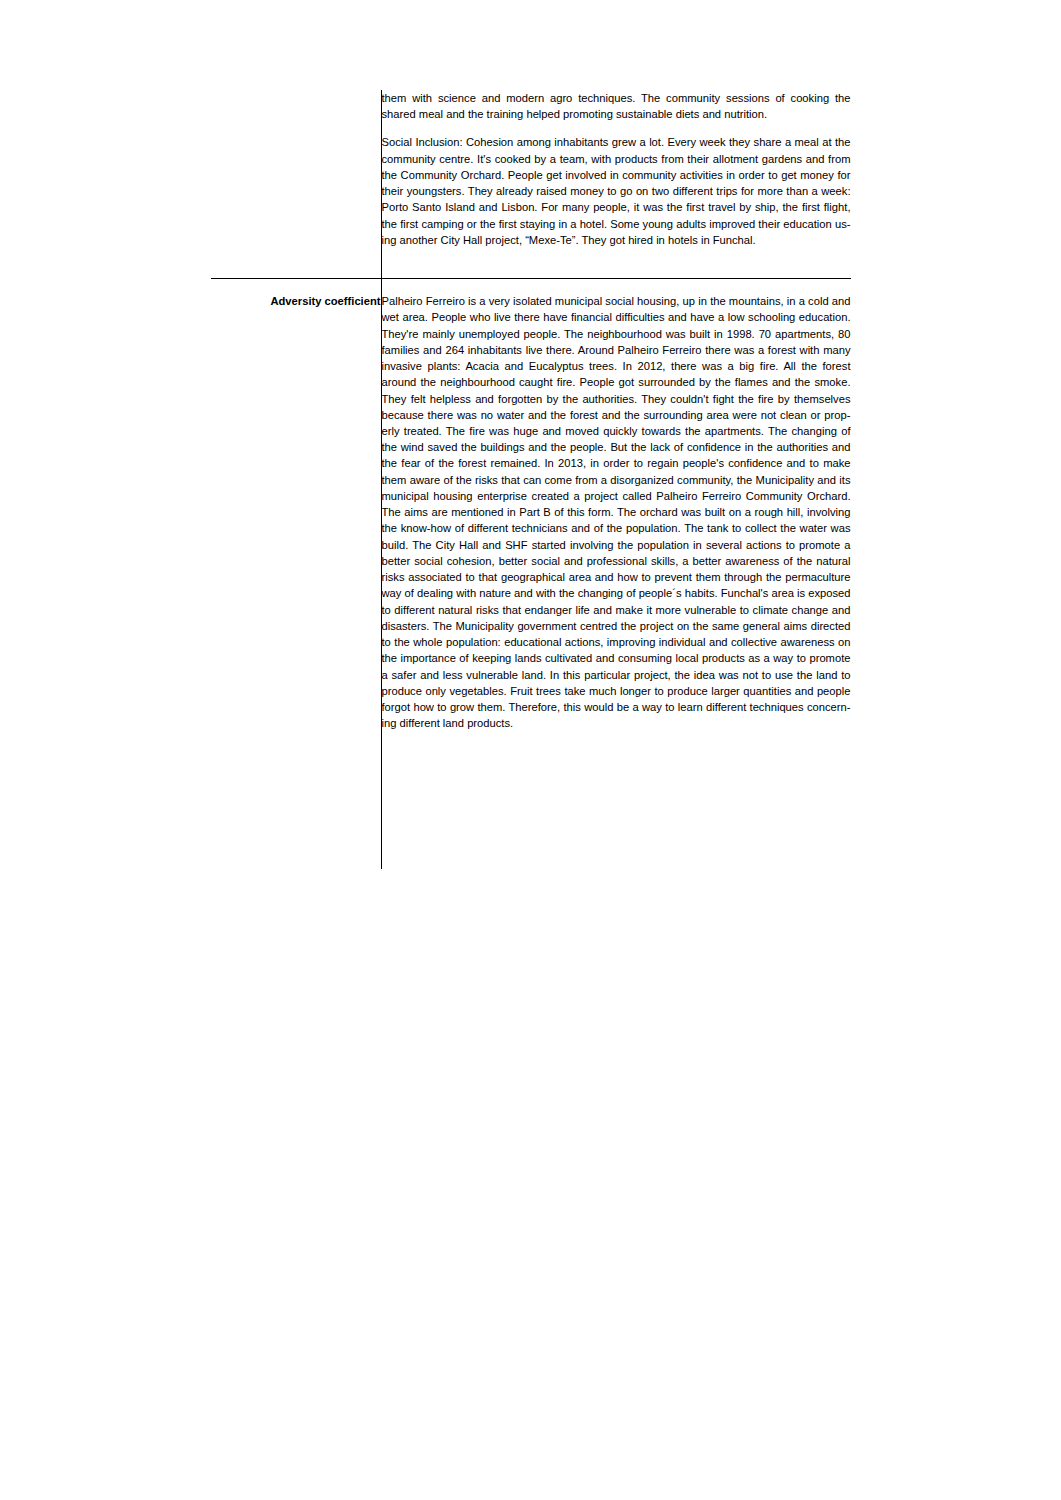| | them with science and modern agro techniques. The community sessions of cooking the shared meal and the training helped promoting sustainable diets and nutrition. Social Inclusion: Cohesion among inhabitants grew a lot. Every week they share a meal at the community centre. It's cooked by a team, with products from their allotment gardens and from the Community Orchard. People get involved in community activities in order to get money for their youngsters. They already raised money to go on two different trips for more than a week: Porto Santo Island and Lisbon. For many people, it was the first travel by ship, the first flight, the first camping or the first staying in a hotel. Some young adults improved their education using another City Hall project, “Mexe-Te”. They got hired in hotels in Funchal. |
| Adversity coefficient | Palheiro Ferreiro is a very isolated municipal social housing, up in the mountains, in a cold and wet area. People who live there have financial difficulties and have a low schooling education. They're mainly unemployed people. The neighbourhood was built in 1998. 70 apartments, 80 families and 264 inhabitants live there. Around Palheiro Ferreiro there was a forest with many invasive plants: Acacia and Eucalyptus trees. In 2012, there was a big fire. All the forest around the neighbourhood caught fire. People got surrounded by the flames and the smoke. They felt helpless and forgotten by the authorities. They couldn't fight the fire by themselves because there was no water and the forest and the surrounding area were not clean or properly treated. The fire was huge and moved quickly towards the apartments. The changing of the wind saved the buildings and the people. But the lack of confidence in the authorities and the fear of the forest remained. In 2013, in order to regain people's confidence and to make them aware of the risks that can come from a disorganized community, the Municipality and its municipal housing enterprise created a project called Palheiro Ferreiro Community Orchard. The aims are mentioned in Part B of this form. The orchard was built on a rough hill, involving the know-how of different technicians and of the population. The tank to collect the water was build. The City Hall and SHF started involving the population in several actions to promote a better social cohesion, better social and professional skills, a better awareness of the natural risks associated to that geographical area and how to prevent them through the permaculture way of dealing with nature and with the changing of people´s habits. Funchal's area is exposed to different natural risks that endanger life and make it more vulnerable to climate change and disasters. The Municipality government centred the project on the same general aims directed to the whole population: educational actions, improving individual and collective awareness on the importance of keeping lands cultivated and consuming local products as a way to promote a safer and less vulnerable land. In this particular project, the idea was not to use the land to produce only vegetables. Fruit trees take much longer to produce larger quantities and people forgot how to grow them. Therefore, this would be a way to learn different techniques concerning different land products. |